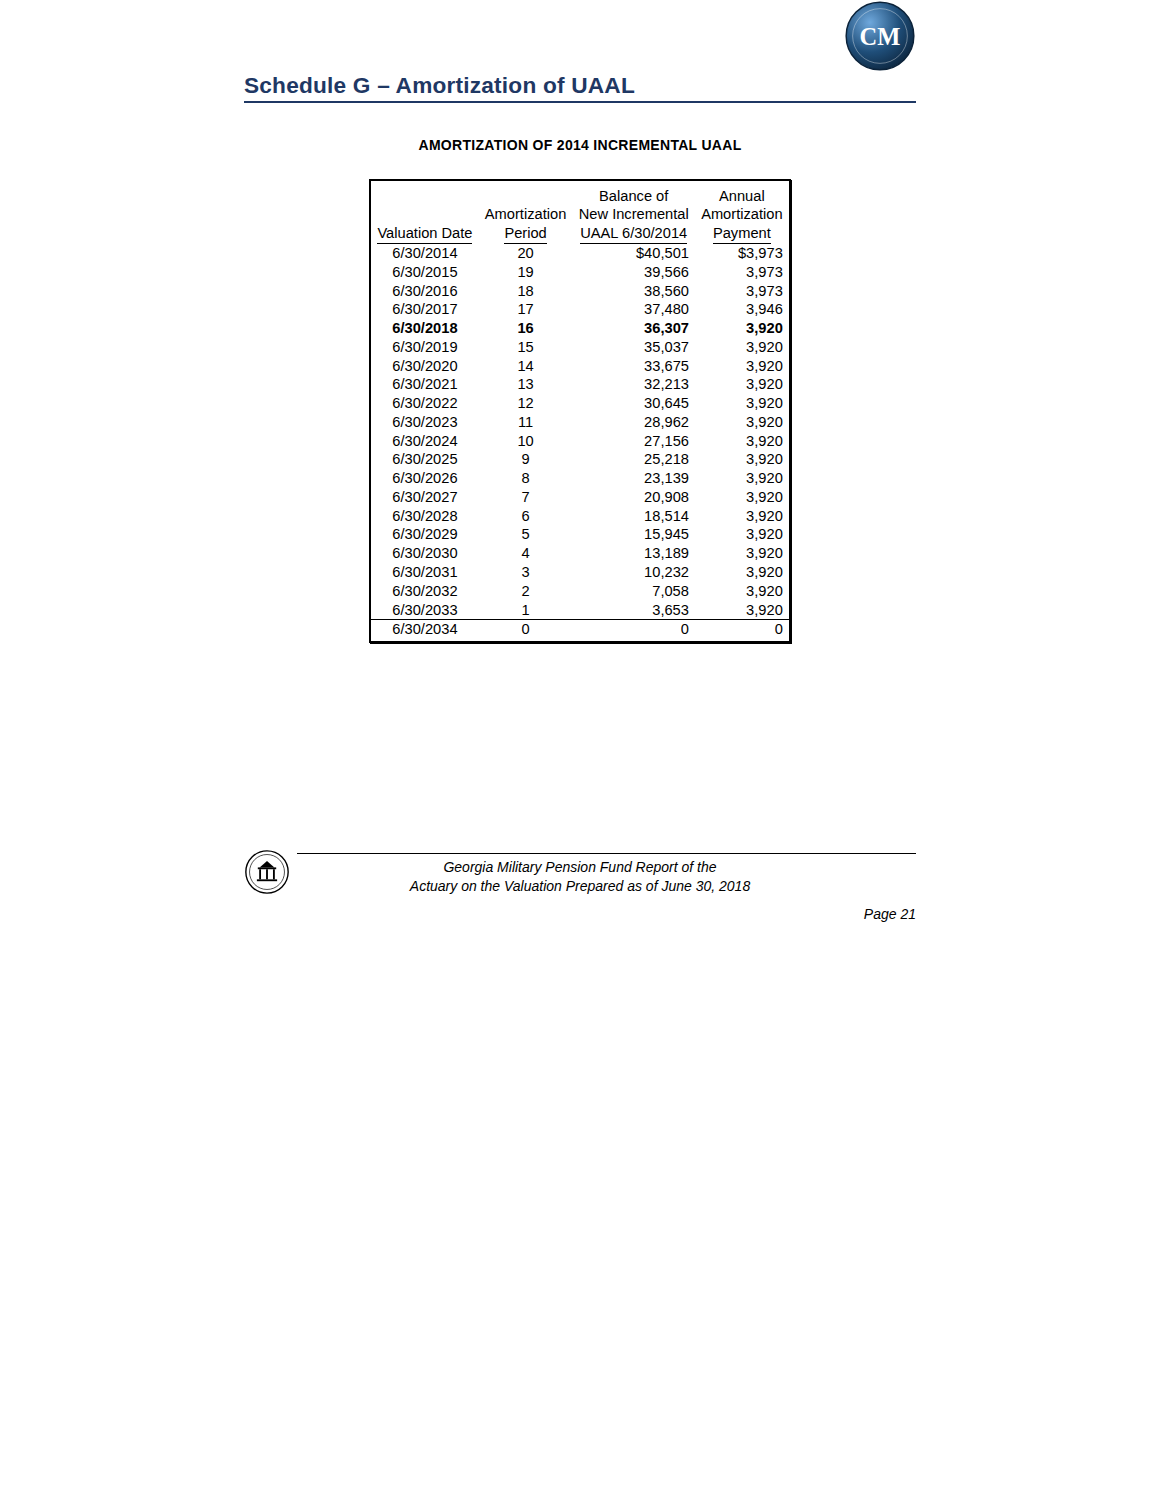CM
Schedule G – Amortization of UAAL
AMORTIZATION OF 2014 INCREMENTAL UAAL
| | | Balance of | Annual |
| --- | --- | --- | --- |
| | Amortization | New Incremental | Amortization |
| Valuation Date | Period | UAAL 6/30/2014 | Payment |
| 6/30/2014 | 20 | $40,501 | $3,973 |
| 6/30/2015 | 19 | 39,566 | 3,973 |
| 6/30/2016 | 18 | 38,560 | 3,973 |
| 6/30/2017 | 17 | 37,480 | 3,946 |
| 6/30/2018 | 16 | 36,307 | 3,920 |
| 6/30/2019 | 15 | 35,037 | 3,920 |
| 6/30/2020 | 14 | 33,675 | 3,920 |
| 6/30/2021 | 13 | 32,213 | 3,920 |
| 6/30/2022 | 12 | 30,645 | 3,920 |
| 6/30/2023 | 11 | 28,962 | 3,920 |
| 6/30/2024 | 10 | 27,156 | 3,920 |
| 6/30/2025 | 9 | 25,218 | 3,920 |
| 6/30/2026 | 8 | 23,139 | 3,920 |
| 6/30/2027 | 7 | 20,908 | 3,920 |
| 6/30/2028 | 6 | 18,514 | 3,920 |
| 6/30/2029 | 5 | 15,945 | 3,920 |
| 6/30/2030 | 4 | 13,189 | 3,920 |
| 6/30/2031 | 3 | 10,232 | 3,920 |
| 6/30/2032 | 2 | 7,058 | 3,920 |
| 6/30/2033 | 1 | 3,653 | 3,920 |
| 6/30/2034 | 0 | 0 | 0 |
Georgia Military Pension Fund Report of the
Actuary on the Valuation Prepared as of June 30, 2018
Page 21